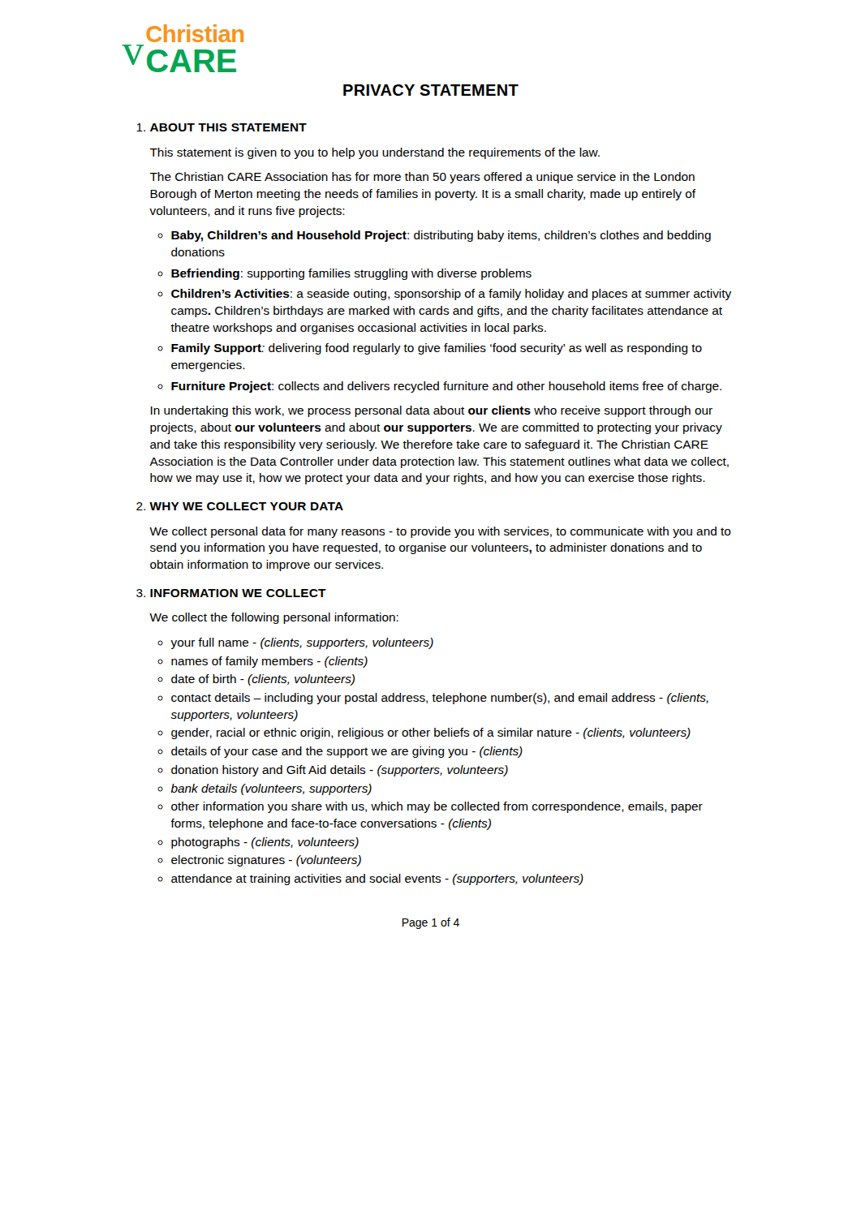ᴠChristian CARE
PRIVACY STATEMENT
ABOUT THIS STATEMENT
This statement is given to you to help you understand the requirements of the law.
The Christian CARE Association has for more than 50 years offered a unique service in the London Borough of Merton meeting the needs of families in poverty. It is a small charity, made up entirely of volunteers, and it runs five projects:
Baby, Children’s and Household Project: distributing baby items, children’s clothes and bedding donations
Befriending: supporting families struggling with diverse problems
Children’s Activities: a seaside outing, sponsorship of a family holiday and places at summer activity camps. Children’s birthdays are marked with cards and gifts, and the charity facilitates attendance at theatre workshops and organises occasional activities in local parks.
Family Support: delivering food regularly to give families ‘food security’ as well as responding to emergencies.
Furniture Project: collects and delivers recycled furniture and other household items free of charge.
In undertaking this work, we process personal data about our clients who receive support through our projects, about our volunteers and about our supporters. We are committed to protecting your privacy and take this responsibility very seriously. We therefore take care to safeguard it. The Christian CARE Association is the Data Controller under data protection law. This statement outlines what data we collect, how we may use it, how we protect your data and your rights, and how you can exercise those rights.
WHY WE COLLECT YOUR DATA
We collect personal data for many reasons - to provide you with services, to communicate with you and to send you information you have requested, to organise our volunteers, to administer donations and to obtain information to improve our services.
INFORMATION WE COLLECT
We collect the following personal information:
your full name - (clients, supporters, volunteers)
names of family members - (clients)
date of birth - (clients, volunteers)
contact details – including your postal address, telephone number(s), and email address - (clients, supporters, volunteers)
gender, racial or ethnic origin, religious or other beliefs of a similar nature - (clients, volunteers)
details of your case and the support we are giving you - (clients)
donation history and Gift Aid details - (supporters, volunteers)
bank details (volunteers, supporters)
other information you share with us, which may be collected from correspondence, emails, paper forms, telephone and face-to-face conversations - (clients)
photographs - (clients, volunteers)
electronic signatures - (volunteers)
attendance at training activities and social events - (supporters, volunteers)
Page 1 of 4